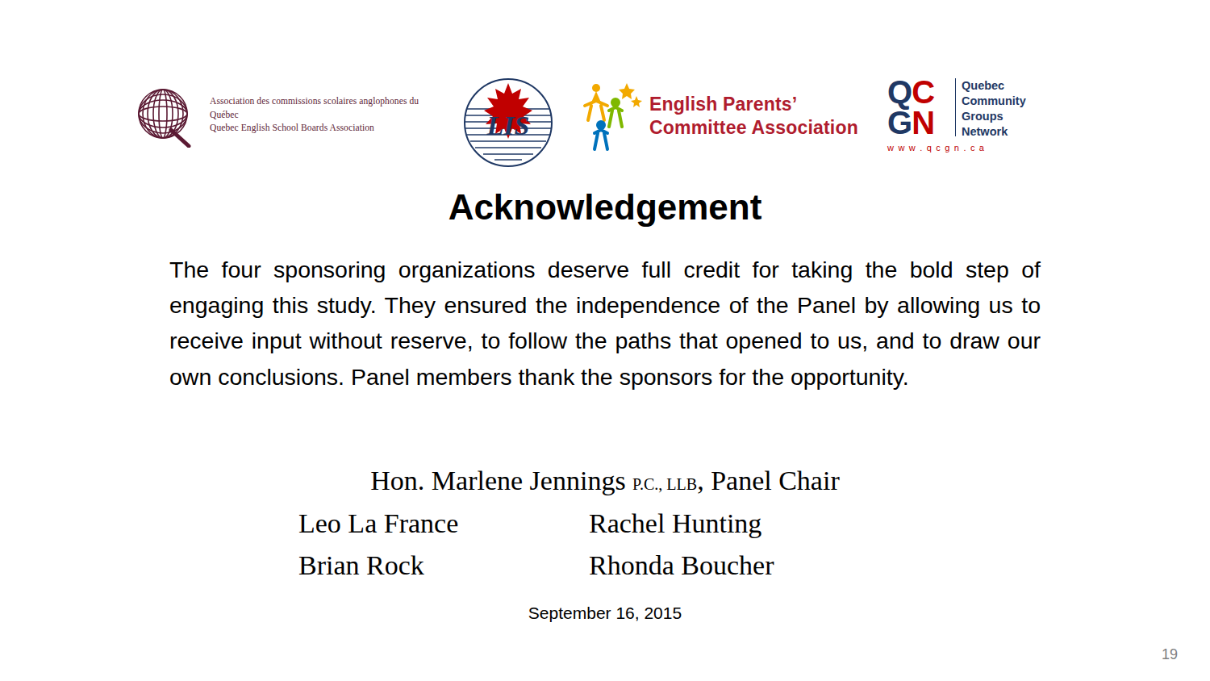Association des commissions scolaires anglophones du Québec
Quebec English School Boards Association
LIS
English Parents’
Committee Association
QC
GN
Quebec
Community
Groups
Network
w w w . q c g n . c a
Acknowledgement
The four sponsoring organizations deserve full credit for taking the bold step of engaging this study. They ensured the independence of the Panel by allowing us to receive input without reserve, to follow the paths that opened to us, and to draw our own conclusions. Panel members thank the sponsors for the opportunity.
Hon. Marlene Jennings P.C., LLB, Panel Chair
Leo La France Rachel Hunting
Brian Rock Rhonda Boucher
September 16, 2015
19